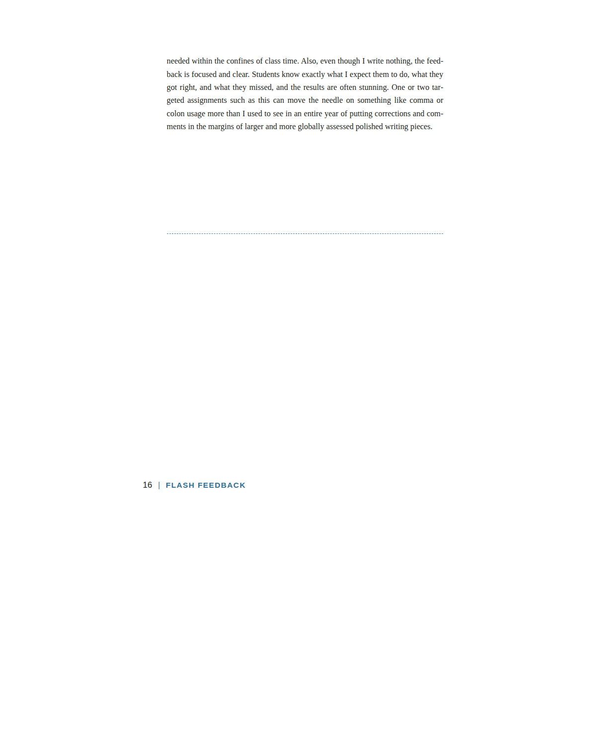needed within the confines of class time. Also, even though I write nothing, the feedback is focused and clear. Students know exactly what I expect them to do, what they got right, and what they missed, and the results are often stunning. One or two targeted assignments such as this can move the needle on something like comma or colon usage more than I used to see in an entire year of putting corrections and comments in the margins of larger and more globally assessed polished writing pieces.
16 | Flash Feedback